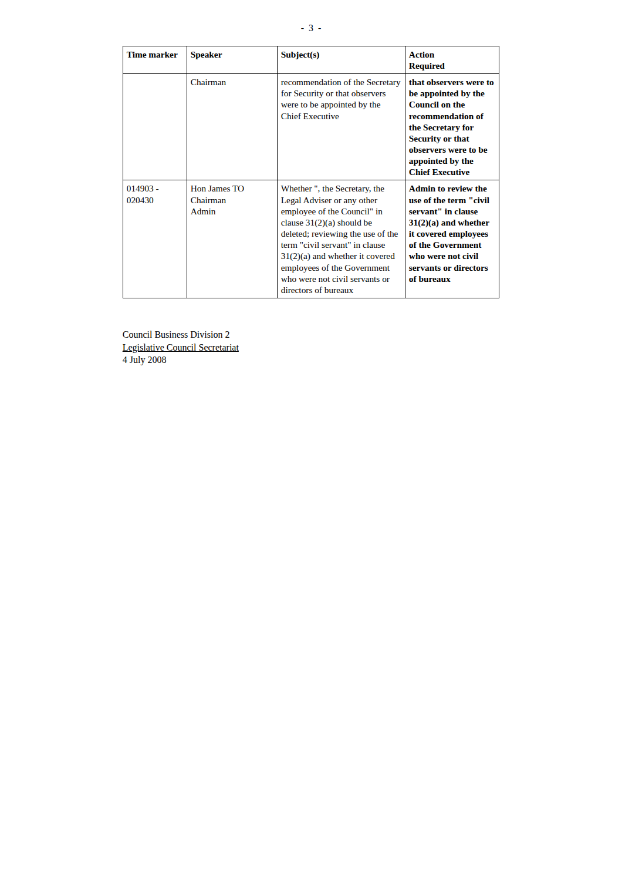- 3 -
| Time marker | Speaker | Subject(s) | Action Required |
| --- | --- | --- | --- |
| | Chairman | recommendation of the Secretary for Security or that observers were to be appointed by the Chief Executive | that observers were to be appointed by the Council on the recommendation of the Secretary for Security or that observers were to be appointed by the Chief Executive |
| 014903 - 020430 | Hon James TO Chairman Admin | Whether ", the Secretary, the Legal Adviser or any other employee of the Council" in clause 31(2)(a) should be deleted; reviewing the use of the term "civil servant" in clause 31(2)(a) and whether it covered employees of the Government who were not civil servants or directors of bureaux | Admin to review the use of the term "civil servant" in clause 31(2)(a) and whether it covered employees of the Government who were not civil servants or directors of bureaux |
Council Business Division 2
Legislative Council Secretariat
4 July 2008